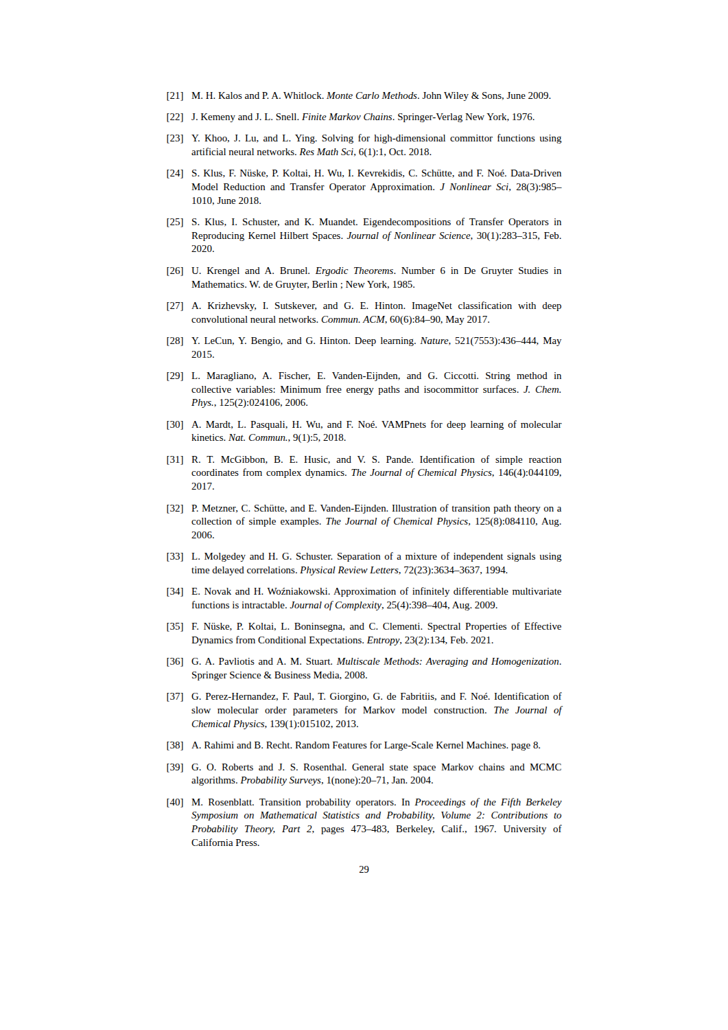[21] M. H. Kalos and P. A. Whitlock. Monte Carlo Methods. John Wiley & Sons, June 2009.
[22] J. Kemeny and J. L. Snell. Finite Markov Chains. Springer-Verlag New York, 1976.
[23] Y. Khoo, J. Lu, and L. Ying. Solving for high-dimensional committor functions using artificial neural networks. Res Math Sci, 6(1):1, Oct. 2018.
[24] S. Klus, F. Nüske, P. Koltai, H. Wu, I. Kevrekidis, C. Schütte, and F. Noé. Data-Driven Model Reduction and Transfer Operator Approximation. J Nonlinear Sci, 28(3):985–1010, June 2018.
[25] S. Klus, I. Schuster, and K. Muandet. Eigendecompositions of Transfer Operators in Reproducing Kernel Hilbert Spaces. Journal of Nonlinear Science, 30(1):283–315, Feb. 2020.
[26] U. Krengel and A. Brunel. Ergodic Theorems. Number 6 in De Gruyter Studies in Mathematics. W. de Gruyter, Berlin ; New York, 1985.
[27] A. Krizhevsky, I. Sutskever, and G. E. Hinton. ImageNet classification with deep convolutional neural networks. Commun. ACM, 60(6):84–90, May 2017.
[28] Y. LeCun, Y. Bengio, and G. Hinton. Deep learning. Nature, 521(7553):436–444, May 2015.
[29] L. Maragliano, A. Fischer, E. Vanden-Eijnden, and G. Ciccotti. String method in collective variables: Minimum free energy paths and isocommittor surfaces. J. Chem. Phys., 125(2):024106, 2006.
[30] A. Mardt, L. Pasquali, H. Wu, and F. Noé. VAMPnets for deep learning of molecular kinetics. Nat. Commun., 9(1):5, 2018.
[31] R. T. McGibbon, B. E. Husic, and V. S. Pande. Identification of simple reaction coordinates from complex dynamics. The Journal of Chemical Physics, 146(4):044109, 2017.
[32] P. Metzner, C. Schütte, and E. Vanden-Eijnden. Illustration of transition path theory on a collection of simple examples. The Journal of Chemical Physics, 125(8):084110, Aug. 2006.
[33] L. Molgedey and H. G. Schuster. Separation of a mixture of independent signals using time delayed correlations. Physical Review Letters, 72(23):3634–3637, 1994.
[34] E. Novak and H. Woźniakowski. Approximation of infinitely differentiable multivariate functions is intractable. Journal of Complexity, 25(4):398–404, Aug. 2009.
[35] F. Nüske, P. Koltai, L. Boninsegna, and C. Clementi. Spectral Properties of Effective Dynamics from Conditional Expectations. Entropy, 23(2):134, Feb. 2021.
[36] G. A. Pavliotis and A. M. Stuart. Multiscale Methods: Averaging and Homogenization. Springer Science & Business Media, 2008.
[37] G. Perez-Hernandez, F. Paul, T. Giorgino, G. de Fabritiis, and F. Noé. Identification of slow molecular order parameters for Markov model construction. The Journal of Chemical Physics, 139(1):015102, 2013.
[38] A. Rahimi and B. Recht. Random Features for Large-Scale Kernel Machines. page 8.
[39] G. O. Roberts and J. S. Rosenthal. General state space Markov chains and MCMC algorithms. Probability Surveys, 1(none):20–71, Jan. 2004.
[40] M. Rosenblatt. Transition probability operators. In Proceedings of the Fifth Berkeley Symposium on Mathematical Statistics and Probability, Volume 2: Contributions to Probability Theory, Part 2, pages 473–483, Berkeley, Calif., 1967. University of California Press.
29